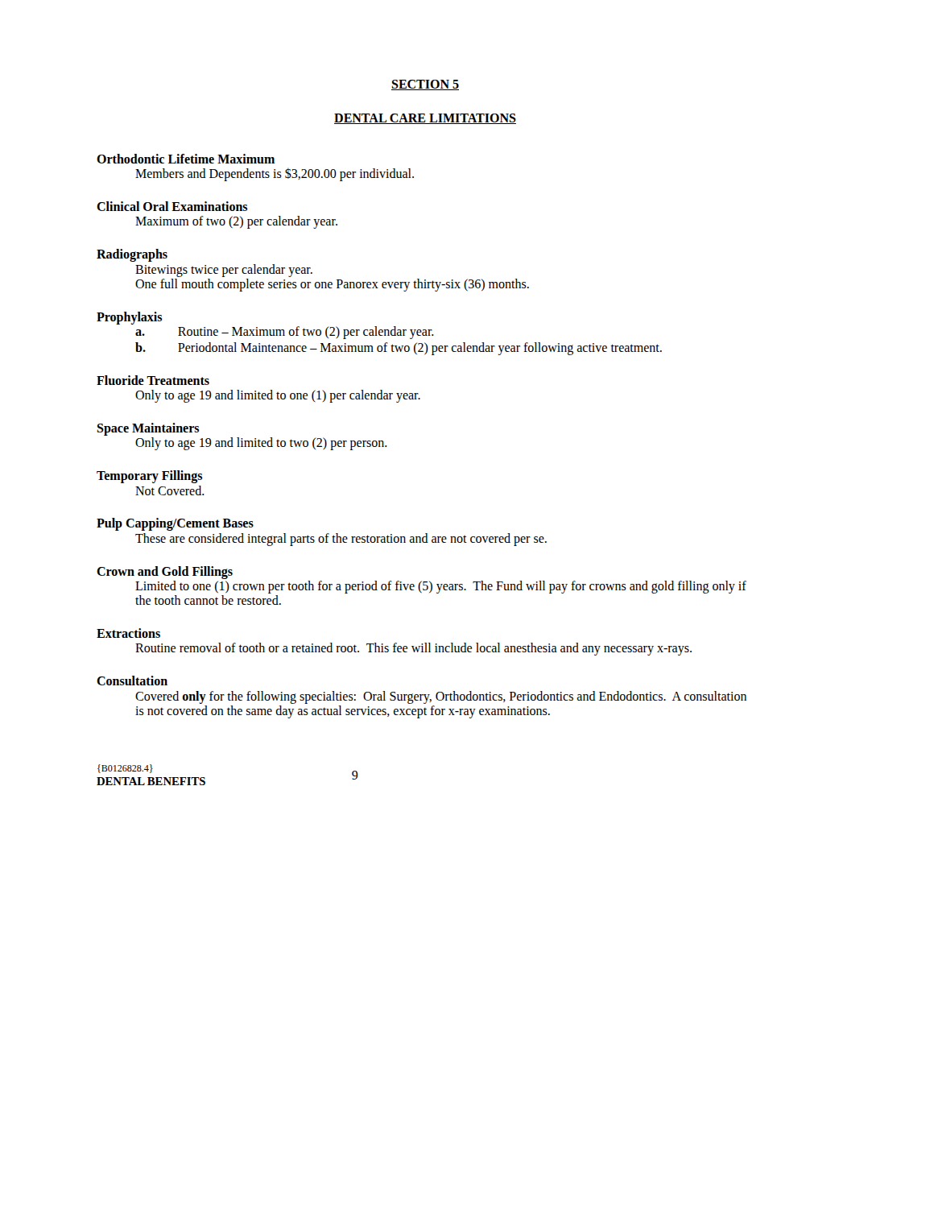SECTION 5
DENTAL CARE LIMITATIONS
Orthodontic Lifetime Maximum
Members and Dependents is $3,200.00 per individual.
Clinical Oral Examinations
Maximum of two (2) per calendar year.
Radiographs
Bitewings twice per calendar year.
One full mouth complete series or one Panorex every thirty-six (36) months.
Prophylaxis
a. Routine – Maximum of two (2) per calendar year.
b. Periodontal Maintenance – Maximum of two (2) per calendar year following active treatment.
Fluoride Treatments
Only to age 19 and limited to one (1) per calendar year.
Space Maintainers
Only to age 19 and limited to two (2) per person.
Temporary Fillings
Not Covered.
Pulp Capping/Cement Bases
These are considered integral parts of the restoration and are not covered per se.
Crown and Gold Fillings
Limited to one (1) crown per tooth for a period of five (5) years. The Fund will pay for crowns and gold filling only if the tooth cannot be restored.
Extractions
Routine removal of tooth or a retained root. This fee will include local anesthesia and any necessary x-rays.
Consultation
Covered only for the following specialties: Oral Surgery, Orthodontics, Periodontics and Endodontics. A consultation is not covered on the same day as actual services, except for x-ray examinations.
{B0126828.4}
DENTAL BENEFITS
9